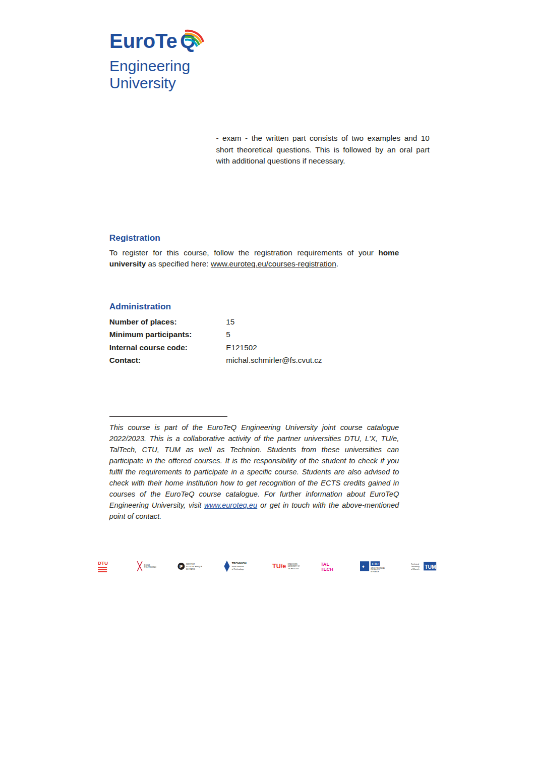EuroTe Q Engineering University
- exam - the written part consists of two examples and 10 short theoretical questions. This is followed by an oral part with additional questions if necessary.
Registration
To register for this course, follow the registration requirements of your home university as specified here: www.euroteq.eu/courses-registration.
Administration
| Number of places: | 15 |
| Minimum participants: | 5 |
| Internal course code: | E121502 |
| Contact: | michal.schmirler@fs.cvut.cz |
This course is part of the EuroTeQ Engineering University joint course catalogue 2022/2023. This is a collaborative activity of the partner universities DTU, L'X, TU/e, TalTech, CTU, TUM as well as Technion. Students from these universities can participate in the offered courses. It is the responsibility of the student to check if you fulfil the requirements to participate in a specific course. Students are also advised to check with their home institution how to get recognition of the ECTS credits gained in courses of the EuroTeQ course catalogue. For further information about EuroTeQ Engineering University, visit www.euroteq.eu or get in touch with the above-mentioned point of contact.
DTU ÉCOLE POLYTECHNIQUE IP INSTITUT POLYTECHNIQUE DE PARIS TECHNION Israel Institute of Technology TU/e EINDHOVEN UNIVERSITY OF TECHNOLOGY TAL TECH ✦ CTU CZECH TECHNICAL UNIVERSITY IN PRAGUE Technical University of Munich TUM